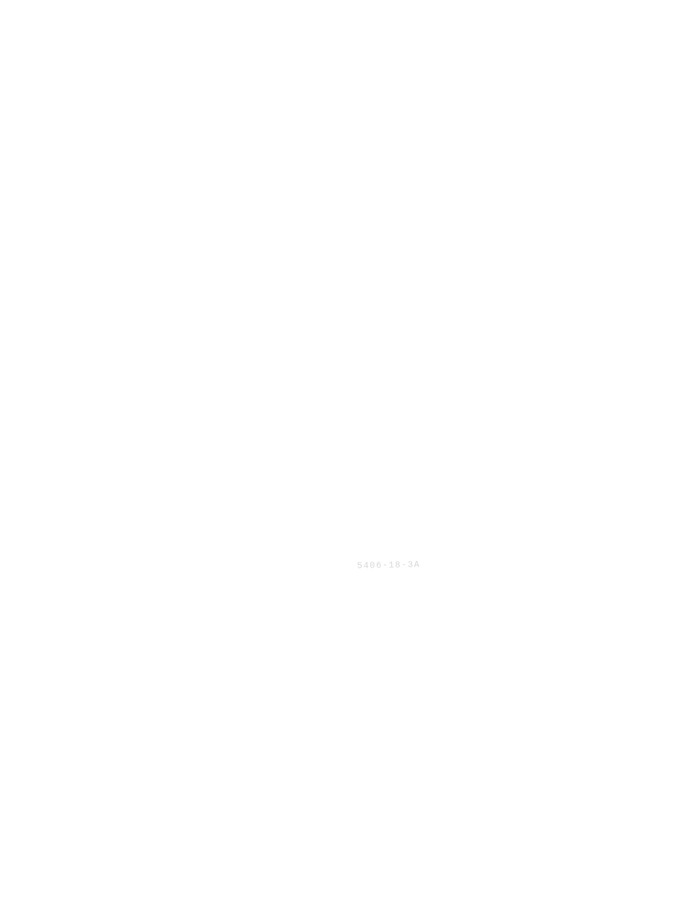5406-18-3A